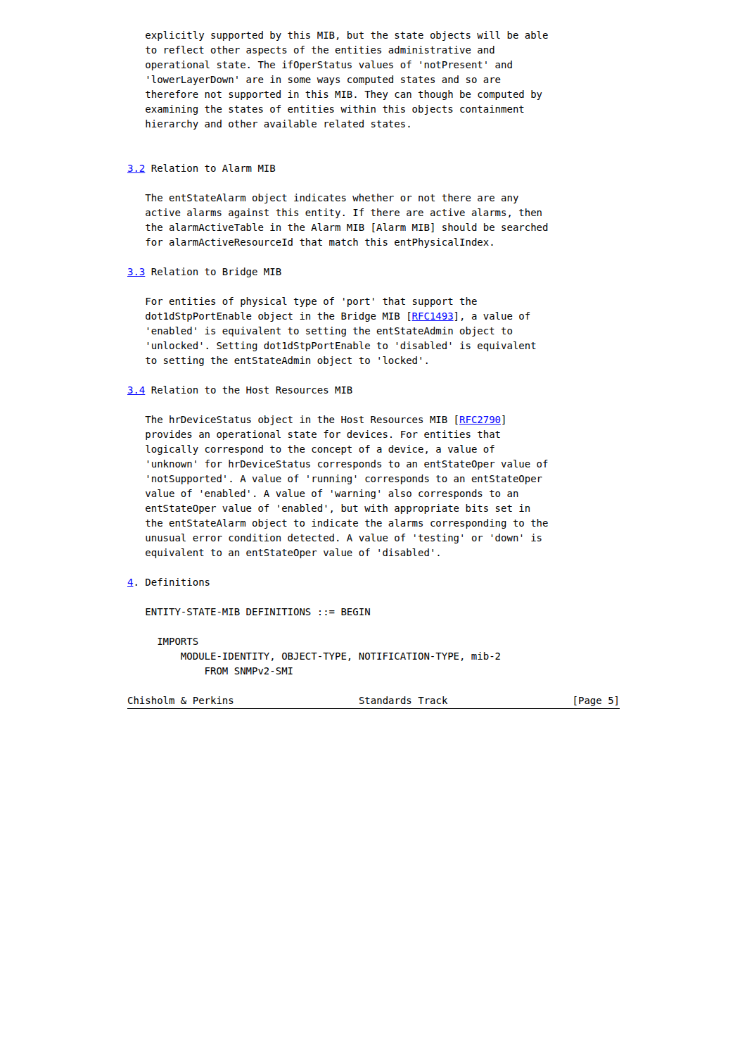explicitly supported by this MIB, but the state objects will be able
   to reflect other aspects of the entities administrative and
   operational state. The ifOperStatus values of 'notPresent' and
   'lowerLayerDown' are in some ways computed states and so are
   therefore not supported in this MIB. They can though be computed by
   examining the states of entities within this objects containment
   hierarchy and other available related states.


3.2 Relation to Alarm MIB

   The entStateAlarm object indicates whether or not there are any
   active alarms against this entity. If there are active alarms, then
   the alarmActiveTable in the Alarm MIB [Alarm MIB] should be searched
   for alarmActiveResourceId that match this entPhysicalIndex.

3.3 Relation to Bridge MIB

   For entities of physical type of 'port' that support the
   dot1dStpPortEnable object in the Bridge MIB [RFC1493], a value of
   'enabled' is equivalent to setting the entStateAdmin object to
   'unlocked'. Setting dot1dStpPortEnable to 'disabled' is equivalent
   to setting the entStateAdmin object to 'locked'.

3.4 Relation to the Host Resources MIB

   The hrDeviceStatus object in the Host Resources MIB [RFC2790]
   provides an operational state for devices. For entities that
   logically correspond to the concept of a device, a value of
   'unknown' for hrDeviceStatus corresponds to an entStateOper value of
   'notSupported'. A value of 'running' corresponds to an entStateOper
   value of 'enabled'. A value of 'warning' also corresponds to an
   entStateOper value of 'enabled', but with appropriate bits set in
   the entStateAlarm object to indicate the alarms corresponding to the
   unusual error condition detected. A value of 'testing' or 'down' is
   equivalent to an entStateOper value of 'disabled'.

4. Definitions

   ENTITY-STATE-MIB DEFINITIONS ::= BEGIN

     IMPORTS
         MODULE-IDENTITY, OBJECT-TYPE, NOTIFICATION-TYPE, mib-2
             FROM SNMPv2-SMI
Chisholm & Perkins Standards Track [Page 5]